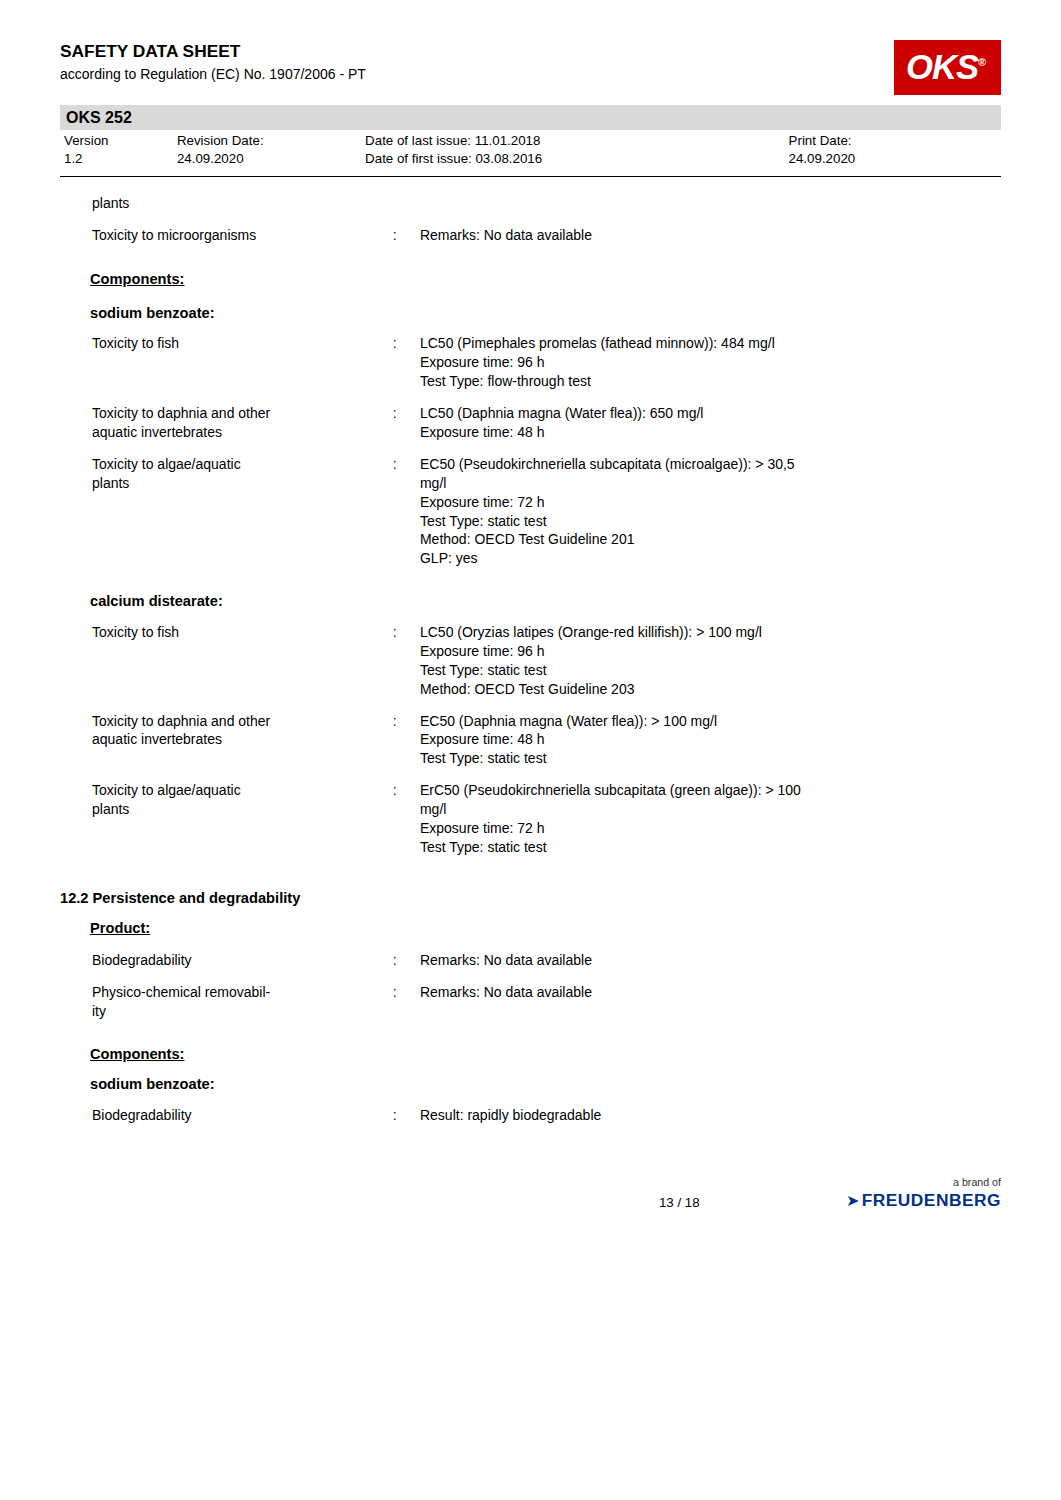SAFETY DATA SHEET
according to Regulation (EC) No. 1907/2006 - PT
OKS®
OKS 252
| Version 1.2 | Revision Date: 24.09.2020 | Date of last issue: 11.01.2018 Date of first issue: 03.08.2016 | Print Date: 24.09.2020 |
| plants | | |
| Toxicity to microorganisms | : | Remarks: No data available |
Components:
sodium benzoate:
| Toxicity to fish | : | LC50 (Pimephales promelas (fathead minnow)): 484 mg/l Exposure time: 96 h Test Type: flow-through test |
| Toxicity to daphnia and other aquatic invertebrates | : | LC50 (Daphnia magna (Water flea)): 650 mg/l Exposure time: 48 h |
| Toxicity to algae/aquatic plants | : | EC50 (Pseudokirchneriella subcapitata (microalgae)): > 30,5 mg/l Exposure time: 72 h Test Type: static test Method: OECD Test Guideline 201 GLP: yes |
calcium distearate:
| Toxicity to fish | : | LC50 (Oryzias latipes (Orange-red killifish)): > 100 mg/l Exposure time: 96 h Test Type: static test Method: OECD Test Guideline 203 |
| Toxicity to daphnia and other aquatic invertebrates | : | EC50 (Daphnia magna (Water flea)): > 100 mg/l Exposure time: 48 h Test Type: static test |
| Toxicity to algae/aquatic plants | : | ErC50 (Pseudokirchneriella subcapitata (green algae)): > 100 mg/l Exposure time: 72 h Test Type: static test |
12.2 Persistence and degradability
Product:
| Biodegradability | : | Remarks: No data available |
| Physico-chemical removabil- ity | : | Remarks: No data available |
Components:
sodium benzoate:
| Biodegradability | : | Result: rapidly biodegradable |
13 / 18
a brand of
➤ FREUDENBERG